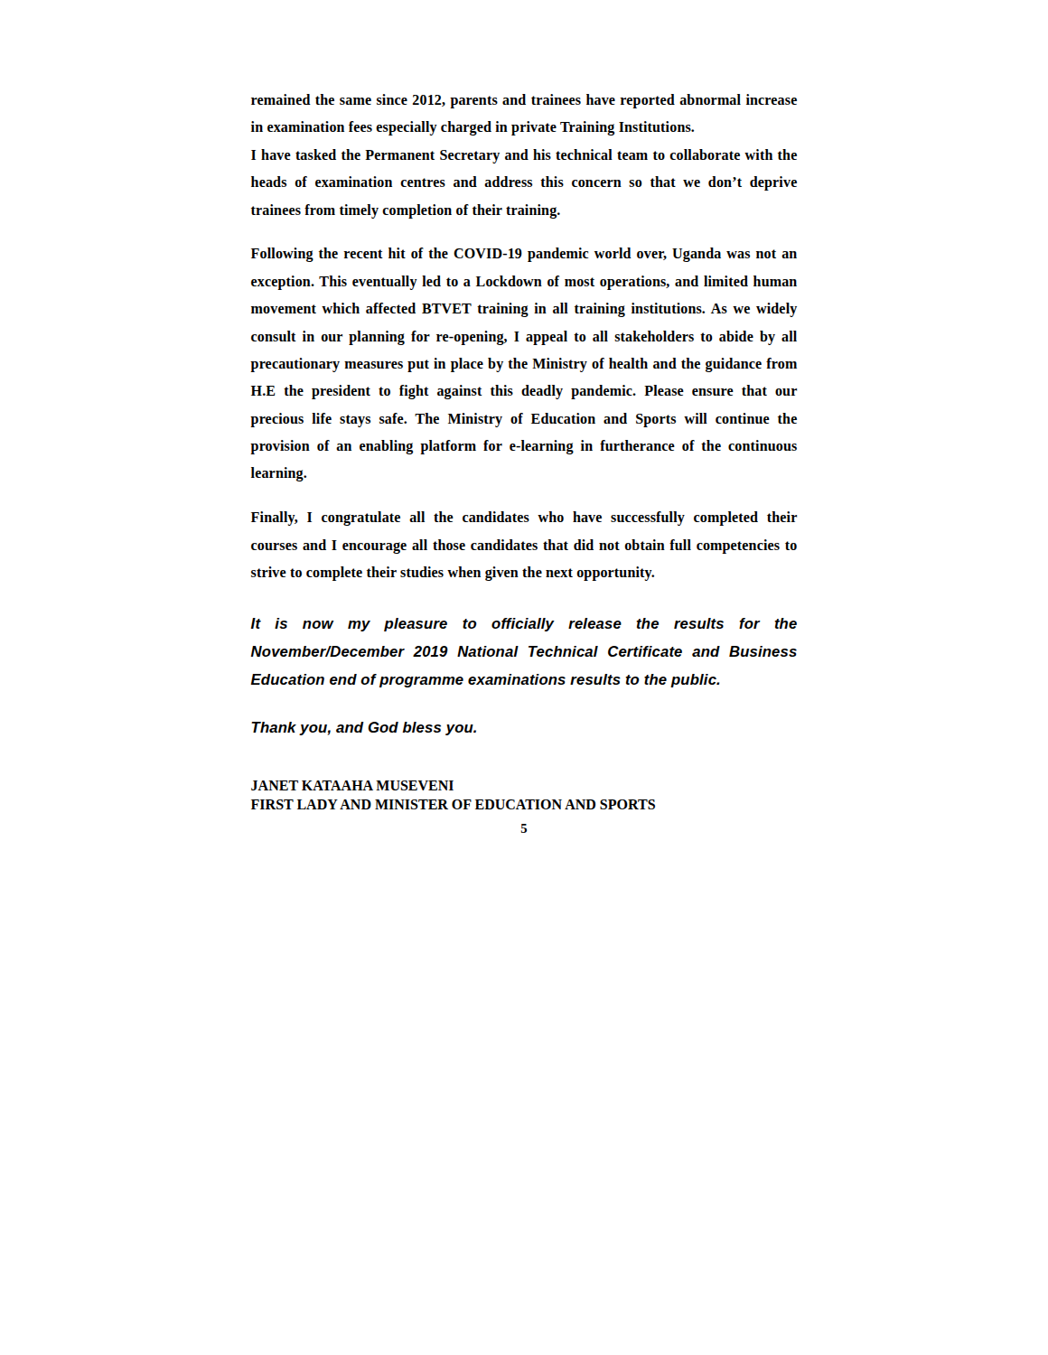remained the same since 2012, parents and trainees have reported abnormal increase in examination fees especially charged in private Training Institutions.
I have tasked the Permanent Secretary and his technical team to collaborate with the heads of examination centres and address this concern so that we don’t deprive trainees from timely completion of their training.
Following the recent hit of the COVID-19 pandemic world over, Uganda was not an exception. This eventually led to a Lockdown of most operations, and limited human movement which affected BTVET training in all training institutions. As we widely consult in our planning for re-opening, I appeal to all stakeholders to abide by all precautionary measures put in place by the Ministry of health and the guidance from H.E the president to fight against this deadly pandemic. Please ensure that our precious life stays safe. The Ministry of Education and Sports will continue the provision of an enabling platform for e-learning in furtherance of the continuous learning.
Finally, I congratulate all the candidates who have successfully completed their courses and I encourage all those candidates that did not obtain full competencies to strive to complete their studies when given the next opportunity.
It is now my pleasure to officially release the results for the November/December 2019 National Technical Certificate and Business Education end of programme examinations results to the public.
Thank you, and God bless you.
JANET KATAAHA MUSEVENI
FIRST LADY AND MINISTER OF EDUCATION AND SPORTS
5